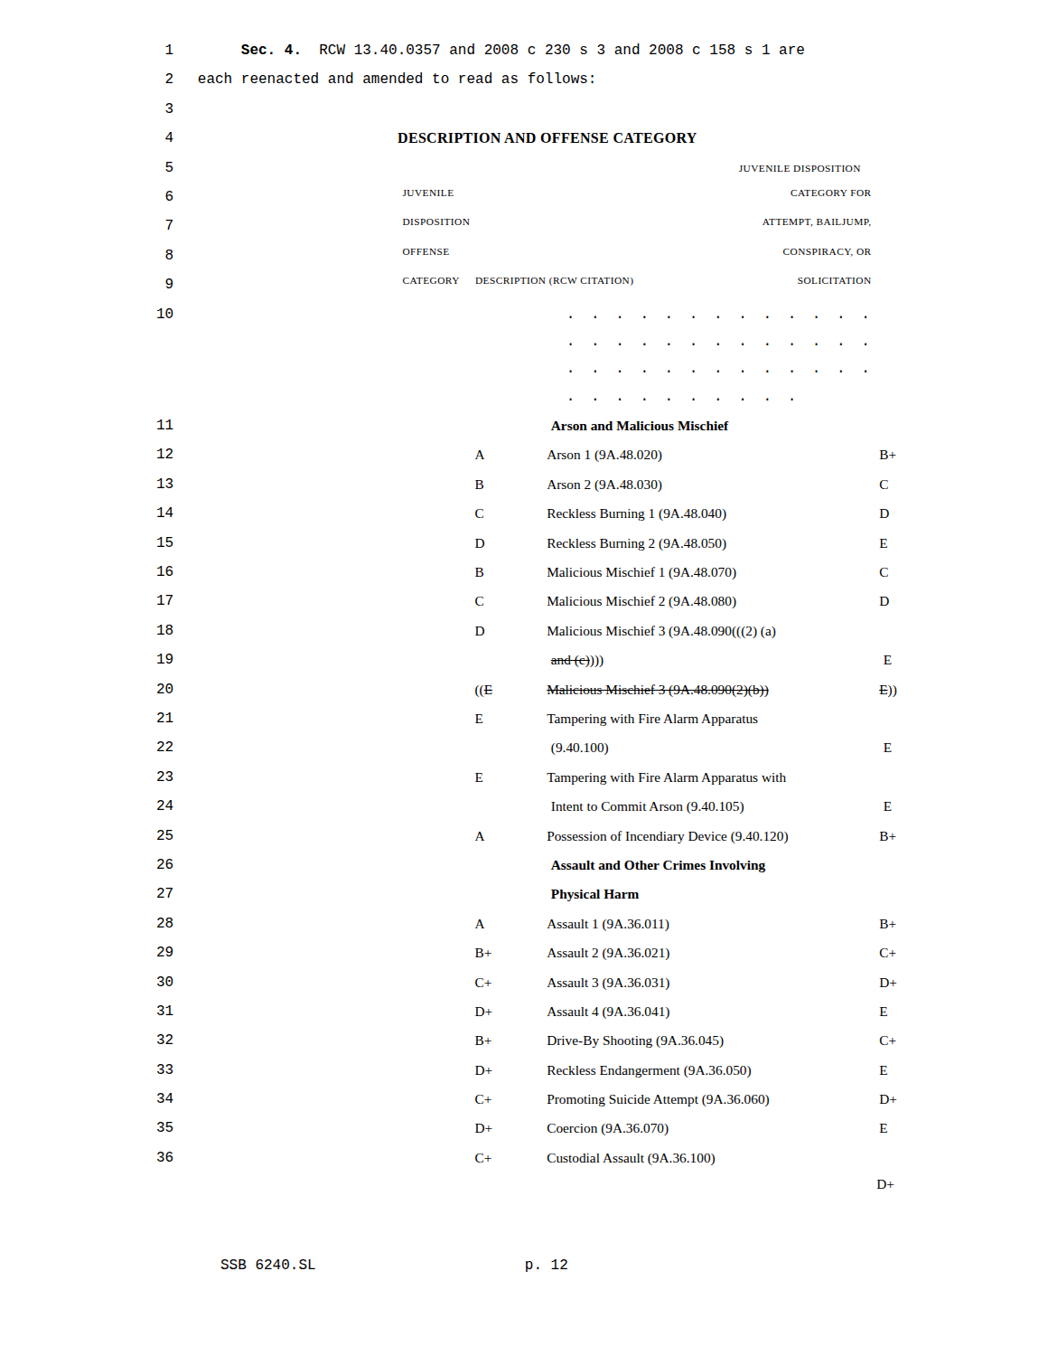| 1 | Sec. 4. RCW 13.40.0357 and 2008 c 230 s 3 and 2008 c 158 s 1 are |
| 2 | each reenacted and amended to read as follows: |
| 3 | |
| 4 | DESCRIPTION AND OFFENSE CATEGORY |
| 5 | JUVENILE DISPOSITION |
| 6 | JUVENILE CATEGORY FOR |
| 7 | DISPOSITION ATTEMPT, BAILJUMP, |
| 8 | OFFENSE CONSPIRACY, OR |
| 9 | CATEGORY DESCRIPTION (RCW CITATION) SOLICITATION |
| 10 | . . . . . . . . . . . . . . . . . . . . . . . . . . . . . . . . . . . . . . . . . . . . . . . . . |
| 11 | Arson and Malicious Mischief |
| 12 | A Arson 1 (9A.48.020) B+ |
| 13 | B Arson 2 (9A.48.030) C |
| 14 | C Reckless Burning 1 (9A.48.040) D |
| 15 | D Reckless Burning 2 (9A.48.050) E |
| 16 | B Malicious Mischief 1 (9A.48.070) C |
| 17 | C Malicious Mischief 2 (9A.48.080) D |
| 18 | D Malicious Mischief 3 (9A.48.090(((2) (a) |
| 19 | and (c) ))) E |
| 20 | (( E Malicious Mischief 3 (9A.48.090(2)(b)) E )) |
| 21 | E Tampering with Fire Alarm Apparatus |
| 22 | (9.40.100) E |
| 23 | E Tampering with Fire Alarm Apparatus with |
| 24 | Intent to Commit Arson (9.40.105) E |
| 25 | A Possession of Incendiary Device (9.40.120) B+ |
| 26 | Assault and Other Crimes Involving |
| 27 | Physical Harm |
| 28 | A Assault 1 (9A.36.011) B+ |
| 29 | B+ Assault 2 (9A.36.021) C+ |
| 30 | C+ Assault 3 (9A.36.031) D+ |
| 31 | D+ Assault 4 (9A.36.041) E |
| 32 | B+ Drive-By Shooting (9A.36.045) C+ |
| 33 | D+ Reckless Endangerment (9A.36.050) E |
| 34 | C+ Promoting Suicide Attempt (9A.36.060) D+ |
| 35 | D+ Coercion (9A.36.070) E |
| 36 | C+ Custodial Assault (9A.36.100) D+ |
SSB 6240.SL
p. 12